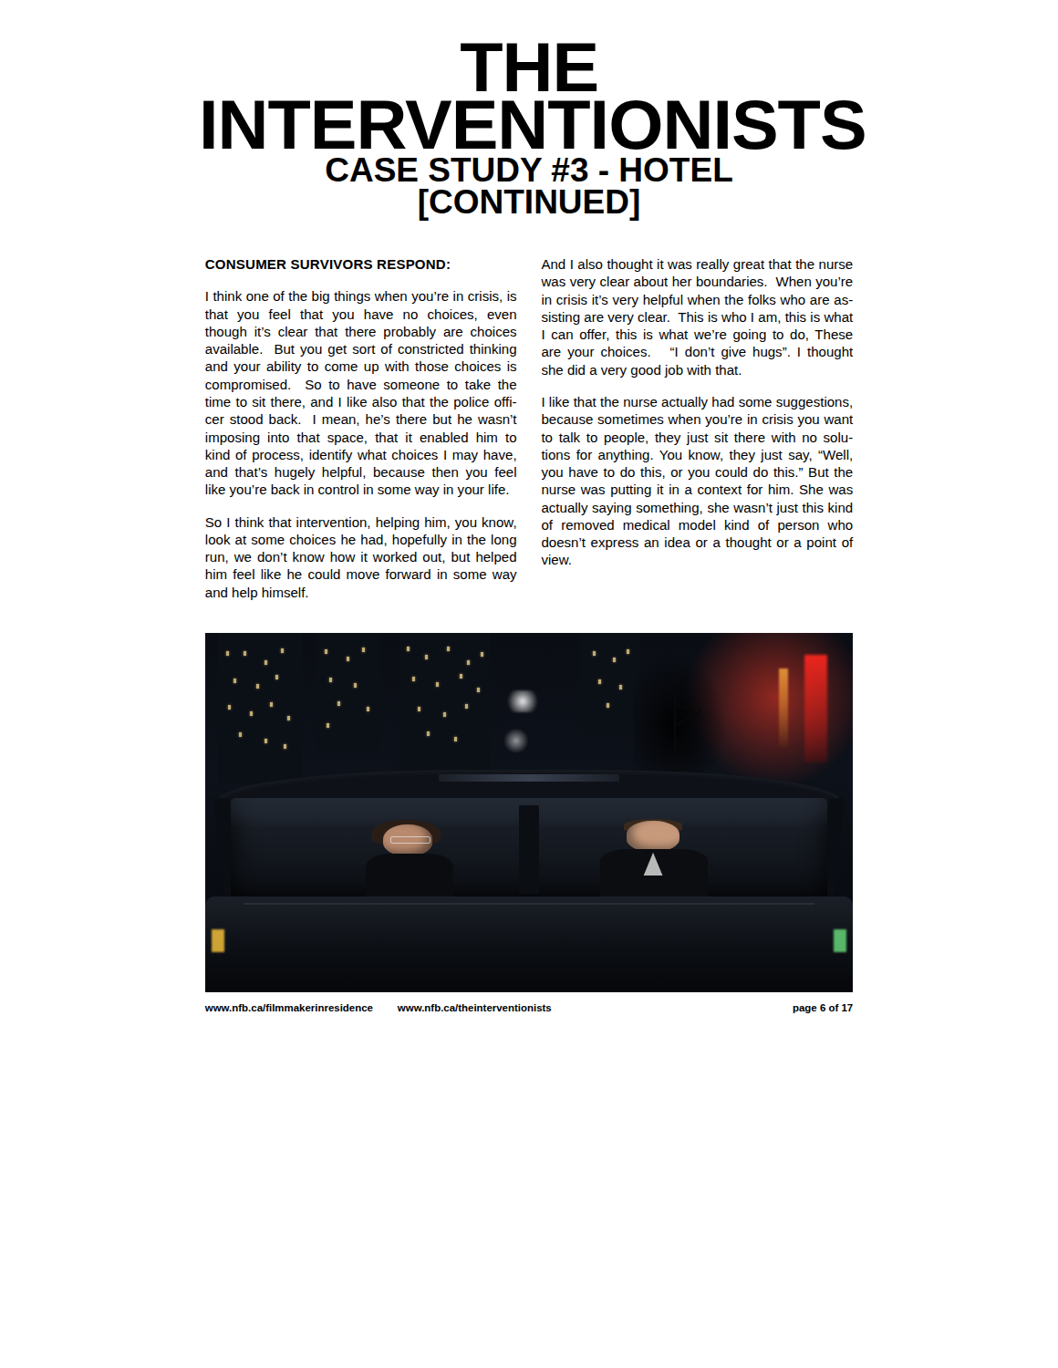The Interventionists
Case Study #3 - Hotel[continued]
CONSUMER SURVIVORS RESPOND:
I think one of the big things when you’re in crisis, is that you feel that you have no choices, even though it’s clear that there probably are choices available. But you get sort of constricted thinking and your ability to come up with those choices is compromised. So to have someone to take the time to sit there, and I like also that the police officer stood back. I mean, he’s there but he wasn’t imposing into that space, that it enabled him to kind of process, identify what choices I may have, and that’s hugely helpful, because then you feel like you’re back in control in some way in your life.
So I think that intervention, helping him, you know, look at some choices he had, hopefully in the long run, we don’t know how it worked out, but helped him feel like he could move forward in some way and help himself.
And I also thought it was really great that the nurse was very clear about her boundaries. When you’re in crisis it’s very helpful when the folks who are assisting are very clear. This is who I am, this is what I can offer, this is what we’re going to do, These are your choices. “I don’t give hugs”. I thought she did a very good job with that.
I like that the nurse actually had some suggestions, because sometimes when you’re in crisis you want to talk to people, they just sit there with no solutions for anything. You know, they just say, “Well, you have to do this, or you could do this.” But the nurse was putting it in a context for him. She was actually saying something, she wasn’t just this kind of removed medical model kind of person who doesn’t express an idea or a thought or a point of view.
www.nfb.ca/filmmakerinresidence www.nfb.ca/theinterventionists page 6 of 17